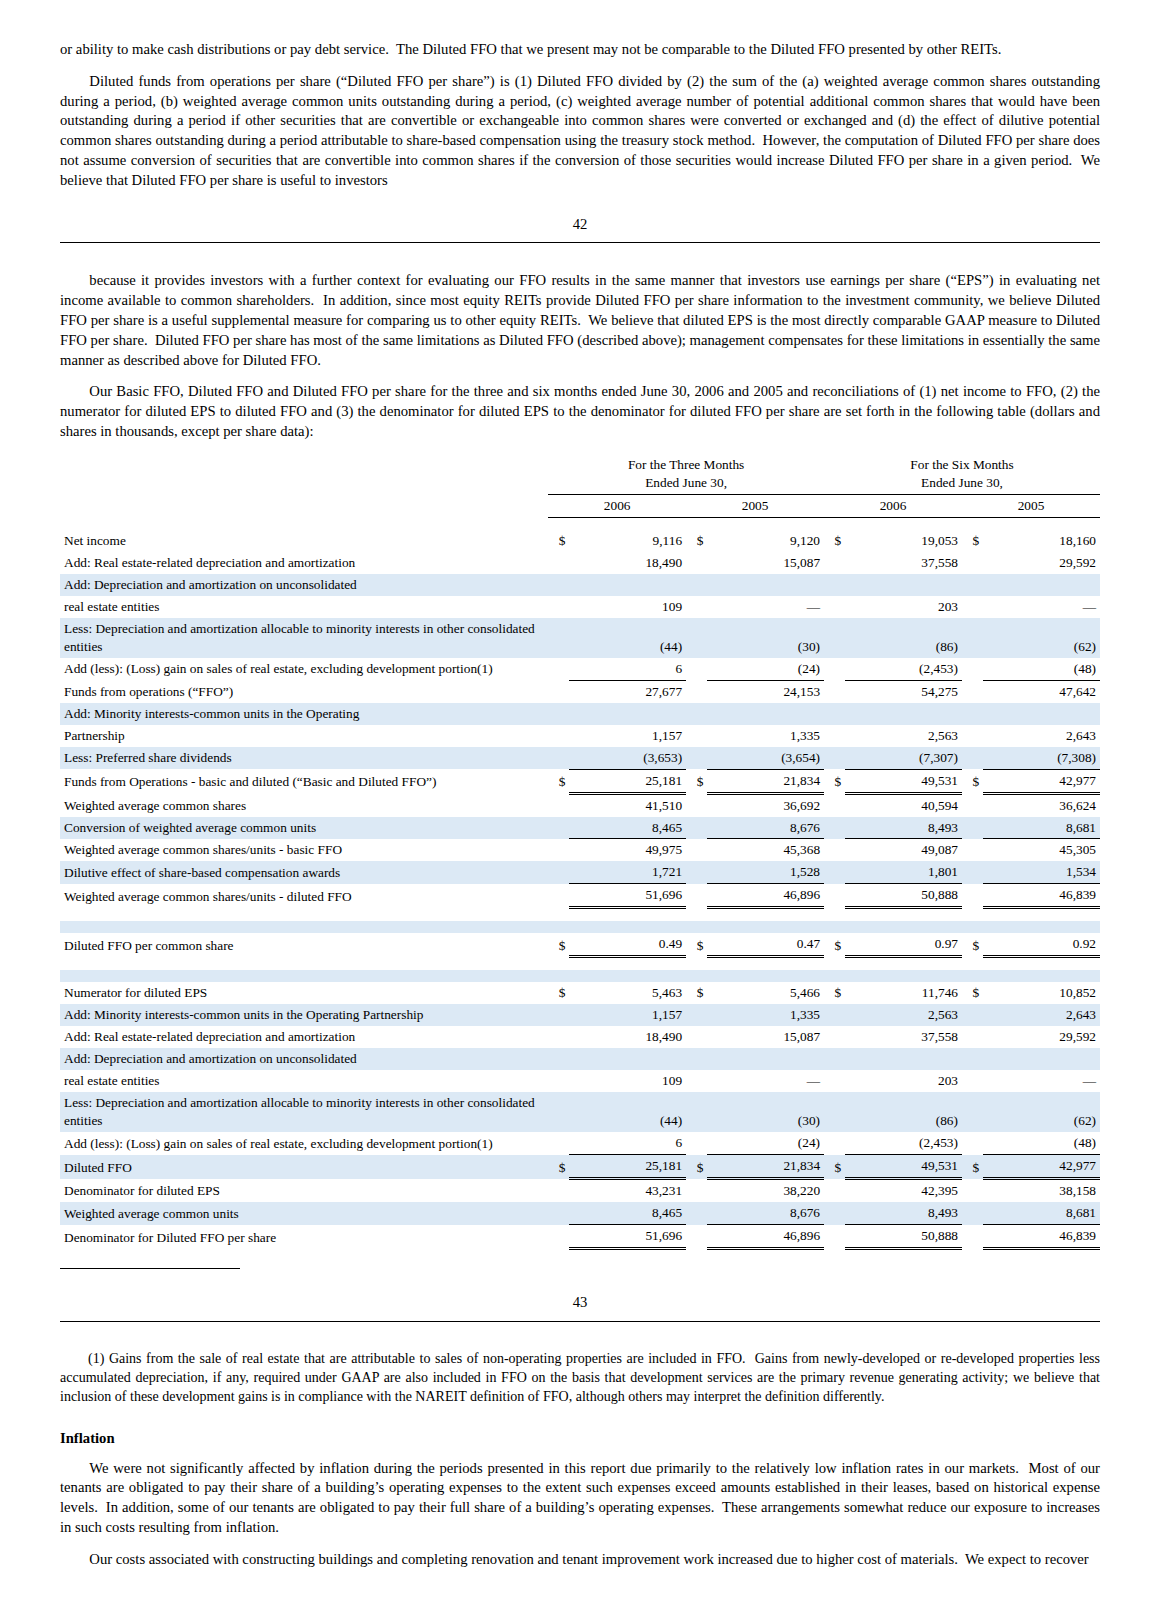or ability to make cash distributions or pay debt service. The Diluted FFO that we present may not be comparable to the Diluted FFO presented by other REITs.
Diluted funds from operations per share (“Diluted FFO per share”) is (1) Diluted FFO divided by (2) the sum of the (a) weighted average common shares outstanding during a period, (b) weighted average common units outstanding during a period, (c) weighted average number of potential additional common shares that would have been outstanding during a period if other securities that are convertible or exchangeable into common shares were converted or exchanged and (d) the effect of dilutive potential common shares outstanding during a period attributable to share-based compensation using the treasury stock method. However, the computation of Diluted FFO per share does not assume conversion of securities that are convertible into common shares if the conversion of those securities would increase Diluted FFO per share in a given period. We believe that Diluted FFO per share is useful to investors
42
because it provides investors with a further context for evaluating our FFO results in the same manner that investors use earnings per share (“EPS”) in evaluating net income available to common shareholders. In addition, since most equity REITs provide Diluted FFO per share information to the investment community, we believe Diluted FFO per share is a useful supplemental measure for comparing us to other equity REITs. We believe that diluted EPS is the most directly comparable GAAP measure to Diluted FFO per share. Diluted FFO per share has most of the same limitations as Diluted FFO (described above); management compensates for these limitations in essentially the same manner as described above for Diluted FFO.
Our Basic FFO, Diluted FFO and Diluted FFO per share for the three and six months ended June 30, 2006 and 2005 and reconciliations of (1) net income to FFO, (2) the numerator for diluted EPS to diluted FFO and (3) the denominator for diluted EPS to the denominator for diluted FFO per share are set forth in the following table (dollars and shares in thousands, except per share data):
| | For the Three Months Ended June 30, | For the Six Months Ended June 30, |
| --- | --- | --- |
| | 2006 | 2005 | 2006 | 2005 |
| Net income | $ | 9,116 | $ | 9,120 | $ | 19,053 | $ | 18,160 |
| Add: Real estate-related depreciation and amortization | | 18,490 | | 15,087 | | 37,558 | | 29,592 |
| Add: Depreciation and amortization on unconsolidated | | | | | | | | |
| real estate entities | | 109 | | — | | 203 | | — |
| Less: Depreciation and amortization allocable to minority interests in other consolidated entities | | (44) | | (30) | | (86) | | (62) |
| Add (less): (Loss) gain on sales of real estate, excluding development portion(1) | | 6 | | (24) | | (2,453) | | (48) |
| Funds from operations (“FFO”) | | 27,677 | | 24,153 | | 54,275 | | 47,642 |
| Add: Minority interests-common units in the Operating | | | | | | | | |
| Partnership | | 1,157 | | 1,335 | | 2,563 | | 2,643 |
| Less: Preferred share dividends | | (3,653) | | (3,654) | | (7,307) | | (7,308) |
| Funds from Operations - basic and diluted (“Basic and Diluted FFO”) | $ | 25,181 | $ | 21,834 | $ | 49,531 | $ | 42,977 |
| Weighted average common shares | | 41,510 | | 36,692 | | 40,594 | | 36,624 |
| Conversion of weighted average common units | | 8,465 | | 8,676 | | 8,493 | | 8,681 |
| Weighted average common shares/units - basic FFO | | 49,975 | | 45,368 | | 49,087 | | 45,305 |
| Dilutive effect of share-based compensation awards | | 1,721 | | 1,528 | | 1,801 | | 1,534 |
| Weighted average common shares/units - diluted FFO | | 51,696 | | 46,896 | | 50,888 | | 46,839 |
| Diluted FFO per common share | $ | 0.49 | $ | 0.47 | $ | 0.97 | $ | 0.92 |
| Numerator for diluted EPS | $ | 5,463 | $ | 5,466 | $ | 11,746 | $ | 10,852 |
| Add: Minority interests-common units in the Operating Partnership | | 1,157 | | 1,335 | | 2,563 | | 2,643 |
| Add: Real estate-related depreciation and amortization | | 18,490 | | 15,087 | | 37,558 | | 29,592 |
| Add: Depreciation and amortization on unconsolidated | | | | | | | | |
| real estate entities | | 109 | | — | | 203 | | — |
| Less: Depreciation and amortization allocable to minority interests in other consolidated entities | | (44) | | (30) | | (86) | | (62) |
| Add (less): (Loss) gain on sales of real estate, excluding development portion(1) | | 6 | | (24) | | (2,453) | | (48) |
| Diluted FFO | $ | 25,181 | $ | 21,834 | $ | 49,531 | $ | 42,977 |
| Denominator for diluted EPS | | 43,231 | | 38,220 | | 42,395 | | 38,158 |
| Weighted average common units | | 8,465 | | 8,676 | | 8,493 | | 8,681 |
| Denominator for Diluted FFO per share | | 51,696 | | 46,896 | | 50,888 | | 46,839 |
43
(1) Gains from the sale of real estate that are attributable to sales of non-operating properties are included in FFO. Gains from newly-developed or re-developed properties less accumulated depreciation, if any, required under GAAP are also included in FFO on the basis that development services are the primary revenue generating activity; we believe that inclusion of these development gains is in compliance with the NAREIT definition of FFO, although others may interpret the definition differently.
Inflation
We were not significantly affected by inflation during the periods presented in this report due primarily to the relatively low inflation rates in our markets. Most of our tenants are obligated to pay their share of a building’s operating expenses to the extent such expenses exceed amounts established in their leases, based on historical expense levels. In addition, some of our tenants are obligated to pay their full share of a building’s operating expenses. These arrangements somewhat reduce our exposure to increases in such costs resulting from inflation.
Our costs associated with constructing buildings and completing renovation and tenant improvement work increased due to higher cost of materials. We expect to recover